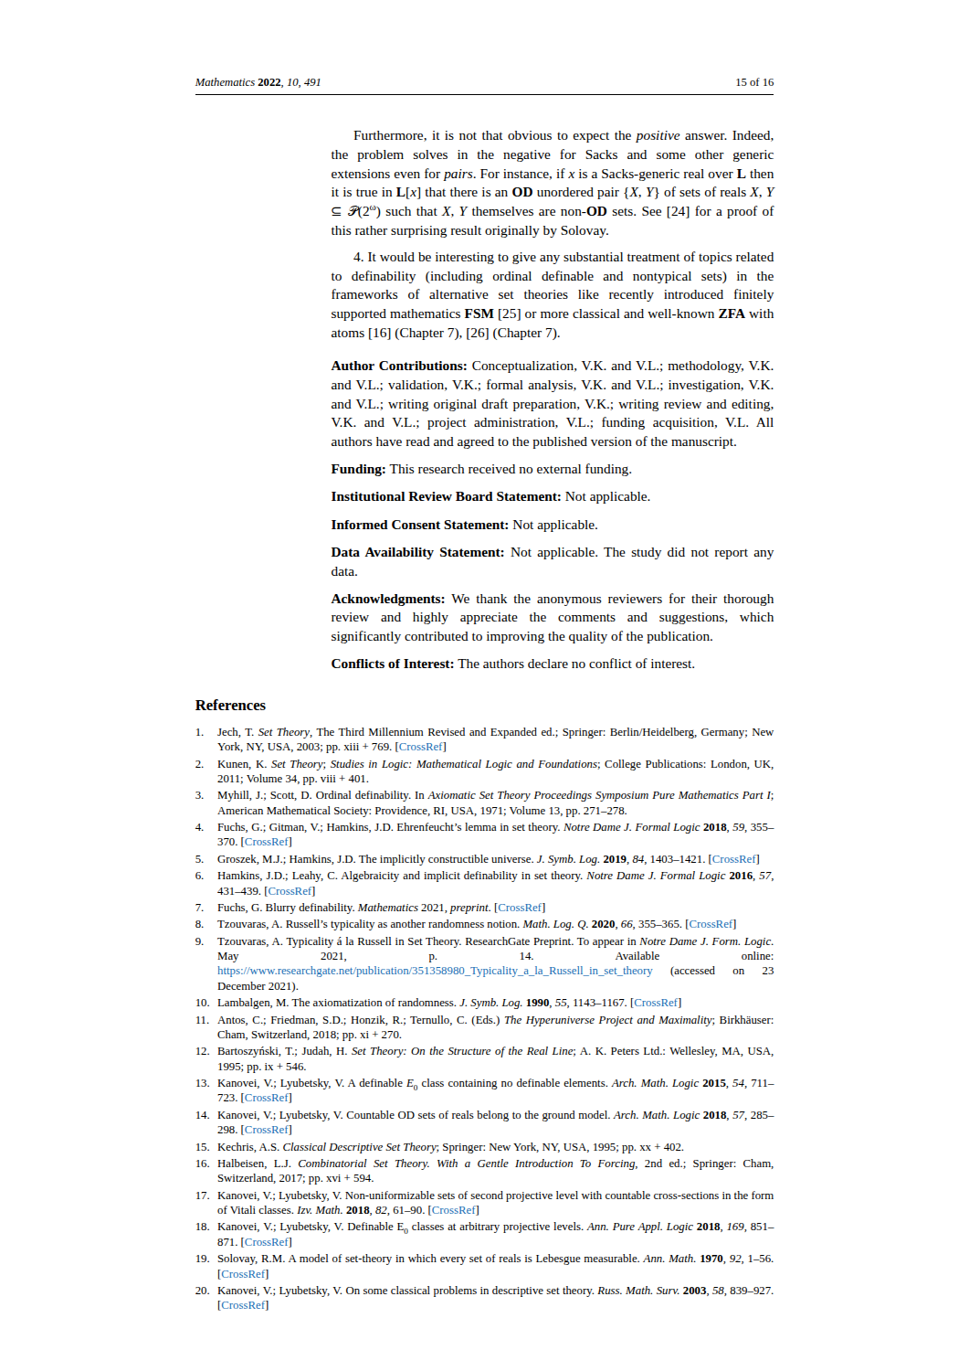Mathematics 2022, 10, 491
15 of 16
Furthermore, it is not that obvious to expect the positive answer. Indeed, the problem solves in the negative for Sacks and some other generic extensions even for pairs. For instance, if x is a Sacks-generic real over L then it is true in L[x] that there is an OD unordered pair {X, Y} of sets of reals X, Y ⊆ 𝒫(2ω) such that X, Y themselves are non-OD sets. See [24] for a proof of this rather surprising result originally by Solovay.
4. It would be interesting to give any substantial treatment of topics related to definability (including ordinal definable and nontypical sets) in the frameworks of alternative set theories like recently introduced finitely supported mathematics FSM [25] or more classical and well-known ZFA with atoms [16] (Chapter 7), [26] (Chapter 7).
Author Contributions: Conceptualization, V.K. and V.L.; methodology, V.K. and V.L.; validation, V.K.; formal analysis, V.K. and V.L.; investigation, V.K. and V.L.; writing original draft preparation, V.K.; writing review and editing, V.K. and V.L.; project administration, V.L.; funding acquisition, V.L. All authors have read and agreed to the published version of the manuscript.
Funding: This research received no external funding.
Institutional Review Board Statement: Not applicable.
Informed Consent Statement: Not applicable.
Data Availability Statement: Not applicable. The study did not report any data.
Acknowledgments: We thank the anonymous reviewers for their thorough review and highly appreciate the comments and suggestions, which significantly contributed to improving the quality of the publication.
Conflicts of Interest: The authors declare no conflict of interest.
References
1. Jech, T. Set Theory, The Third Millennium Revised and Expanded ed.; Springer: Berlin/Heidelberg, Germany; New York, NY, USA, 2003; pp. xiii + 769. [CrossRef]
2. Kunen, K. Set Theory; Studies in Logic: Mathematical Logic and Foundations; College Publications: London, UK, 2011; Volume 34, pp. viii + 401.
3. Myhill, J.; Scott, D. Ordinal definability. In Axiomatic Set Theory Proceedings Symposium Pure Mathematics Part I; American Mathematical Society: Providence, RI, USA, 1971; Volume 13, pp. 271–278.
4. Fuchs, G.; Gitman, V.; Hamkins, J.D. Ehrenfeucht’s lemma in set theory. Notre Dame J. Formal Logic 2018, 59, 355–370. [CrossRef]
5. Groszek, M.J.; Hamkins, J.D. The implicitly constructible universe. J. Symb. Log. 2019, 84, 1403–1421. [CrossRef]
6. Hamkins, J.D.; Leahy, C. Algebraicity and implicit definability in set theory. Notre Dame J. Formal Logic 2016, 57, 431–439. [CrossRef]
7. Fuchs, G. Blurry definability. Mathematics 2021, preprint. [CrossRef]
8. Tzouvaras, A. Russell’s typicality as another randomness notion. Math. Log. Q. 2020, 66, 355–365. [CrossRef]
9. Tzouvaras, A. Typicality á la Russell in Set Theory. ResearchGate Preprint. To appear in Notre Dame J. Form. Logic. May 2021, p. 14. Available online: https://www.researchgate.net/publication/351358980_Typicality_a_la_Russell_in_set_theory (accessed on 23 December 2021).
10. Lambalgen, M. The axiomatization of randomness. J. Symb. Log. 1990, 55, 1143–1167. [CrossRef]
11. Antos, C.; Friedman, S.D.; Honzik, R.; Ternullo, C. (Eds.) The Hyperuniverse Project and Maximality; Birkhäuser: Cham, Switzerland, 2018; pp. xi + 270.
12. Bartoszyński, T.; Judah, H. Set Theory: On the Structure of the Real Line; A. K. Peters Ltd.: Wellesley, MA, USA, 1995; pp. ix + 546.
13. Kanovei, V.; Lyubetsky, V. A definable E0 class containing no definable elements. Arch. Math. Logic 2015, 54, 711–723. [CrossRef]
14. Kanovei, V.; Lyubetsky, V. Countable OD sets of reals belong to the ground model. Arch. Math. Logic 2018, 57, 285–298. [CrossRef]
15. Kechris, A.S. Classical Descriptive Set Theory; Springer: New York, NY, USA, 1995; pp. xx + 402.
16. Halbeisen, L.J. Combinatorial Set Theory. With a Gentle Introduction To Forcing, 2nd ed.; Springer: Cham, Switzerland, 2017; pp. xvi + 594.
17. Kanovei, V.; Lyubetsky, V. Non-uniformizable sets of second projective level with countable cross-sections in the form of Vitali classes. Izv. Math. 2018, 82, 61–90. [CrossRef]
18. Kanovei, V.; Lyubetsky, V. Definable E0 classes at arbitrary projective levels. Ann. Pure Appl. Logic 2018, 169, 851–871. [CrossRef]
19. Solovay, R.M. A model of set-theory in which every set of reals is Lebesgue measurable. Ann. Math. 1970, 92, 1–56. [CrossRef]
20. Kanovei, V.; Lyubetsky, V. On some classical problems in descriptive set theory. Russ. Math. Surv. 2003, 58, 839–927. [CrossRef]